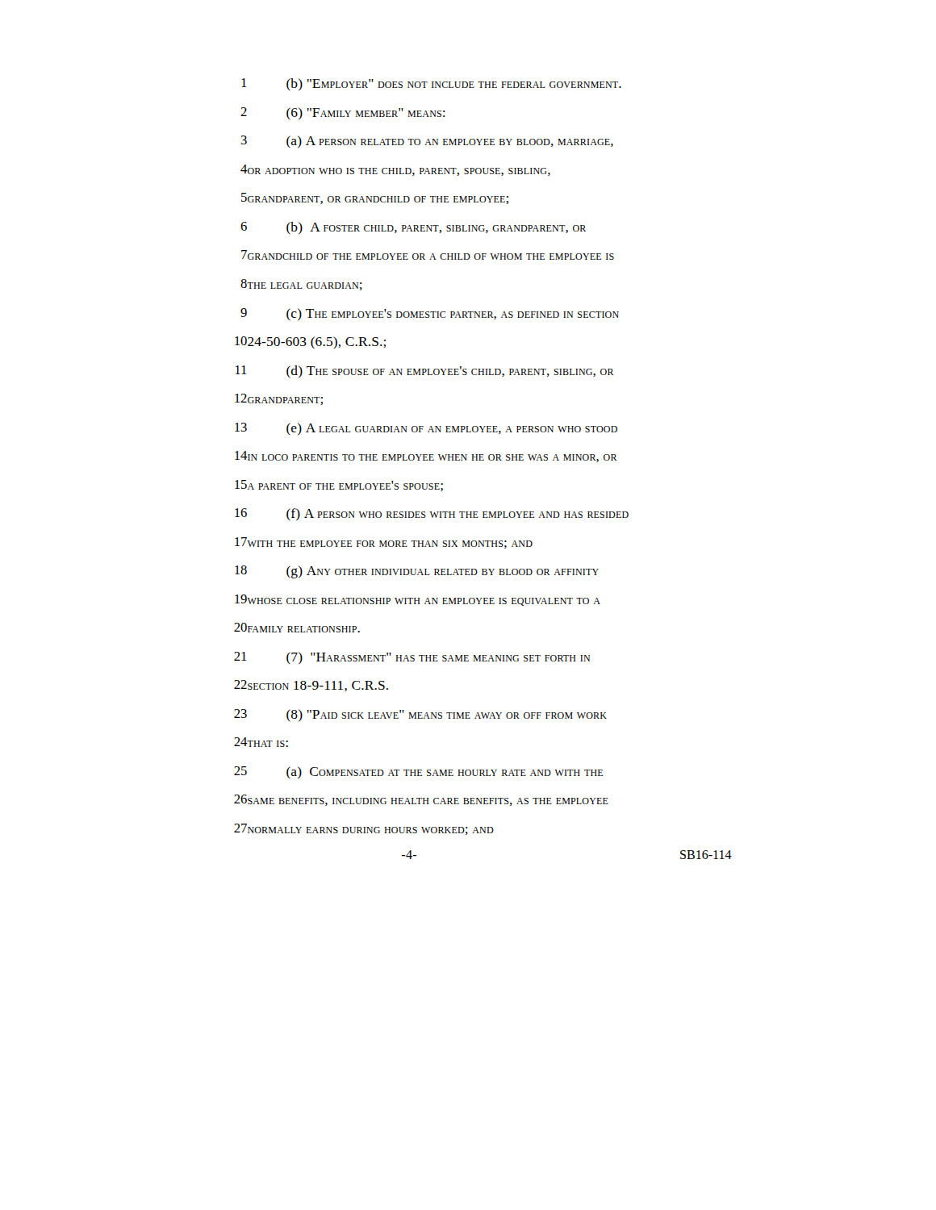| 1 | (b) "Employer" does not include the federal government. |
| 2 | (6) "Family member" means: |
| 3 | (a) A person related to an employee by blood, marriage, |
| 4 | or adoption who is the child, parent, spouse, sibling, |
| 5 | grandparent, or grandchild of the employee; |
| 6 | (b) A foster child, parent, sibling, grandparent, or |
| 7 | grandchild of the employee or a child of whom the employee is |
| 8 | the legal guardian; |
| 9 | (c) The employee's domestic partner, as defined in section |
| 10 | 24-50-603 (6.5), C.R.S.; |
| 11 | (d) The spouse of an employee's child, parent, sibling, or |
| 12 | grandparent; |
| 13 | (e) A legal guardian of an employee, a person who stood |
| 14 | in loco parentis to the employee when he or she was a minor, or |
| 15 | a parent of the employee's spouse; |
| 16 | (f) A person who resides with the employee and has resided |
| 17 | with the employee for more than six months; and |
| 18 | (g) Any other individual related by blood or affinity |
| 19 | whose close relationship with an employee is equivalent to a |
| 20 | family relationship. |
| 21 | (7) "Harassment" has the same meaning set forth in |
| 22 | section 18-9-111, C.R.S. |
| 23 | (8) "Paid sick leave" means time away or off from work |
| 24 | that is: |
| 25 | (a) Compensated at the same hourly rate and with the |
| 26 | same benefits, including health care benefits, as the employee |
| 27 | normally earns during hours worked; and |
-4- SB16-114